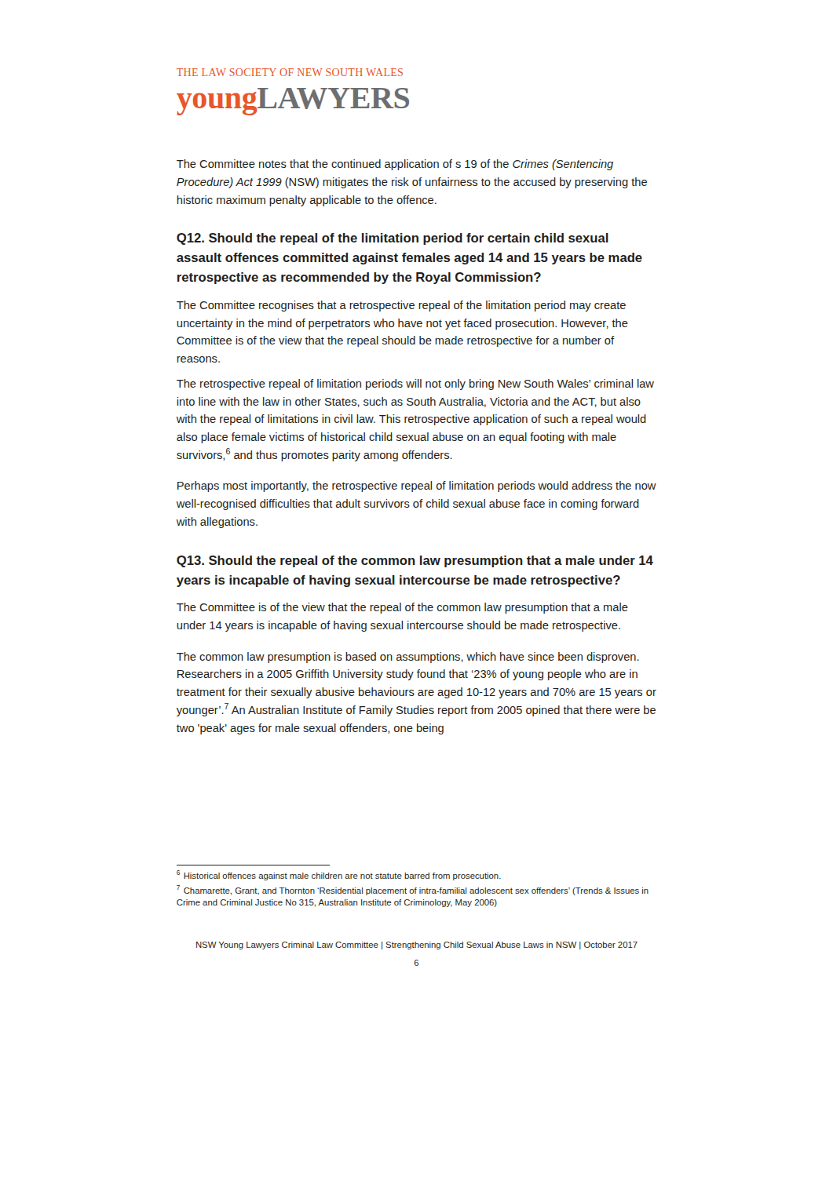The Law Society of New South Wales
young LAWYERS
The Committee notes that the continued application of s 19 of the Crimes (Sentencing Procedure) Act 1999 (NSW) mitigates the risk of unfairness to the accused by preserving the historic maximum penalty applicable to the offence.
Q12. Should the repeal of the limitation period for certain child sexual assault offences committed against females aged 14 and 15 years be made retrospective as recommended by the Royal Commission?
The Committee recognises that a retrospective repeal of the limitation period may create uncertainty in the mind of perpetrators who have not yet faced prosecution. However, the Committee is of the view that the repeal should be made retrospective for a number of reasons.
The retrospective repeal of limitation periods will not only bring New South Wales’ criminal law into line with the law in other States, such as South Australia, Victoria and the ACT, but also with the repeal of limitations in civil law. This retrospective application of such a repeal would also place female victims of historical child sexual abuse on an equal footing with male survivors,6 and thus promotes parity among offenders.
Perhaps most importantly, the retrospective repeal of limitation periods would address the now well-recognised difficulties that adult survivors of child sexual abuse face in coming forward with allegations.
Q13. Should the repeal of the common law presumption that a male under 14 years is incapable of having sexual intercourse be made retrospective?
The Committee is of the view that the repeal of the common law presumption that a male under 14 years is incapable of having sexual intercourse should be made retrospective.
The common law presumption is based on assumptions, which have since been disproven. Researchers in a 2005 Griffith University study found that ‘23% of young people who are in treatment for their sexually abusive behaviours are aged 10-12 years and 70% are 15 years or younger’.7 An Australian Institute of Family Studies report from 2005 opined that there were be two 'peak' ages for male sexual offenders, one being
6 Historical offences against male children are not statute barred from prosecution.
7 Chamarette, Grant, and Thornton ‘Residential placement of intra-familial adolescent sex offenders’ (Trends & Issues in Crime and Criminal Justice No 315, Australian Institute of Criminology, May 2006)
NSW Young Lawyers Criminal Law Committee | Strengthening Child Sexual Abuse Laws in NSW | October 2017
6